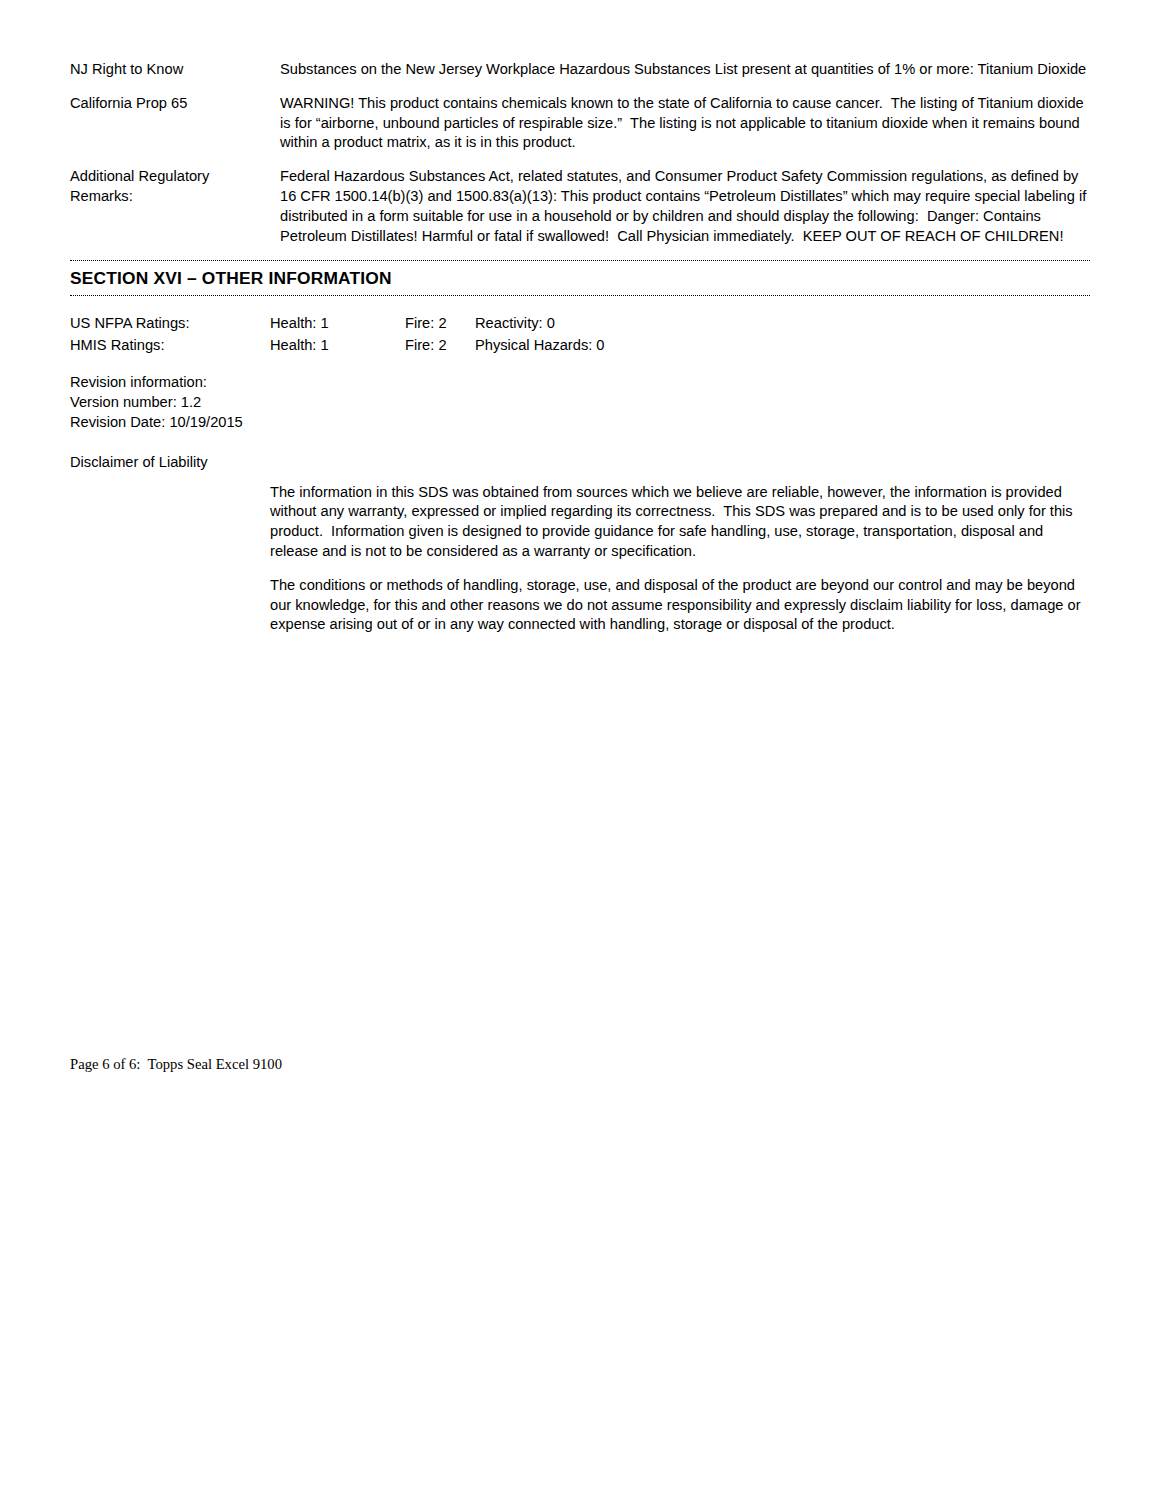NJ Right to Know
Substances on the New Jersey Workplace Hazardous Substances List present at quantities of 1% or more: Titanium Dioxide
California Prop 65
WARNING! This product contains chemicals known to the state of California to cause cancer. The listing of Titanium dioxide is for “airborne, unbound particles of respirable size.” The listing is not applicable to titanium dioxide when it remains bound within a product matrix, as it is in this product.
Additional Regulatory Remarks:
Federal Hazardous Substances Act, related statutes, and Consumer Product Safety Commission regulations, as defined by 16 CFR 1500.14(b)(3) and 1500.83(a)(13): This product contains “Petroleum Distillates” which may require special labeling if distributed in a form suitable for use in a household or by children and should display the following: Danger: Contains Petroleum Distillates! Harmful or fatal if swallowed! Call Physician immediately. KEEP OUT OF REACH OF CHILDREN!
SECTION XVI – OTHER INFORMATION
US NFPA Ratings:
Health: 1
Fire: 2
Reactivity: 0
HMIS Ratings:
Health: 1
Fire: 2
Physical Hazards: 0
Revision information:
Version number: 1.2
Revision Date: 10/19/2015
Disclaimer of Liability
The information in this SDS was obtained from sources which we believe are reliable, however, the information is provided without any warranty, expressed or implied regarding its correctness. This SDS was prepared and is to be used only for this product. Information given is designed to provide guidance for safe handling, use, storage, transportation, disposal and release and is not to be considered as a warranty or specification.
The conditions or methods of handling, storage, use, and disposal of the product are beyond our control and may be beyond our knowledge, for this and other reasons we do not assume responsibility and expressly disclaim liability for loss, damage or expense arising out of or in any way connected with handling, storage or disposal of the product.
Page 6 of 6: Topps Seal Excel 9100